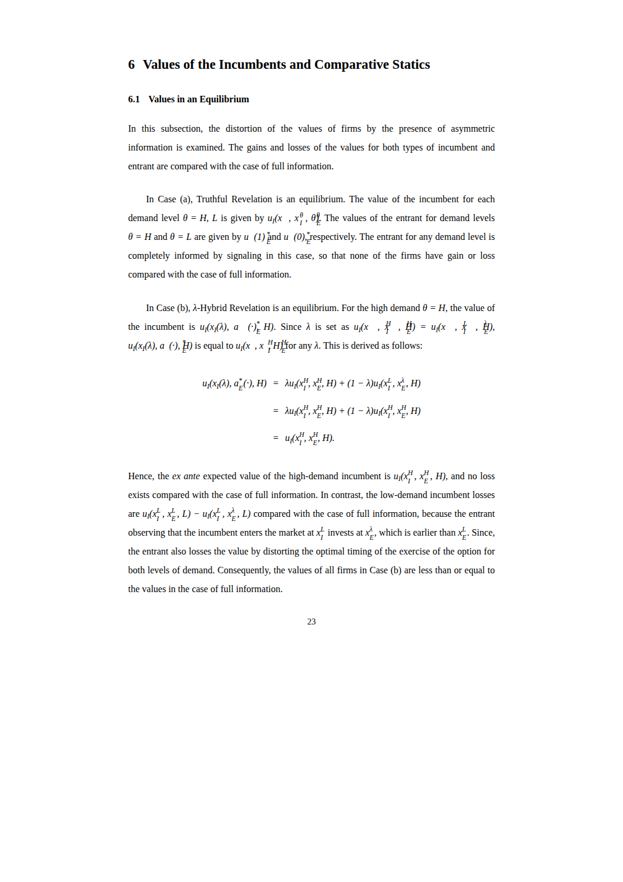6 Values of the Incumbents and Comparative Statics
6.1 Values in an Equilibrium
In this subsection, the distortion of the values of firms by the presence of asymmetric information is examined. The gains and losses of the values for both types of incumbent and entrant are compared with the case of full information.
In Case (a), Truthful Revelation is an equilibrium. The value of the incumbent for each demand level θ = H, L is given by uI(xθI , xθE , θ). The values of the entrant for demand levels θ = H and θ = L are given by u*E (1) and u*E (0), respectively. The entrant for any demand level is completely informed by signaling in this case, so that none of the firms have gain or loss compared with the case of full information.
In Case (b), λ-Hybrid Revelation is an equilibrium. For the high demand θ = H, the value of the incumbent is uI(xI(λ), a*E (·), H). Since λ is set as uI(xHI , xHE , H) = uI(xLI , xλE , H), uI(xI(λ), a*E (·), H) is equal to uI(xHI , xHE , H) for any λ. This is derived as follows:
| u I (x I (λ), a * E (·), H) | = | λu I (x H I , x H E , H) + (1 − λ)u I (x L I , x λ E , H) |
| | = | λu I (x H I , x H E , H) + (1 − λ)u I (x H I , x H E , H) |
| | = | u I (x H I , x H E , H). |
Hence, the ex ante expected value of the high-demand incumbent is uI(xHI , xHE , H), and no loss exists compared with the case of full information. In contrast, the low-demand incumbent losses are uI(xLI , xLE , L) − uI(xLI , xλE , L) compared with the case of full information, because the entrant observing that the incumbent enters the market at xLI invests at xλE , which is earlier than xLE . Since, the entrant also losses the value by distorting the optimal timing of the exercise of the option for both levels of demand. Consequently, the values of all firms in Case (b) are less than or equal to the values in the case of full information.
23